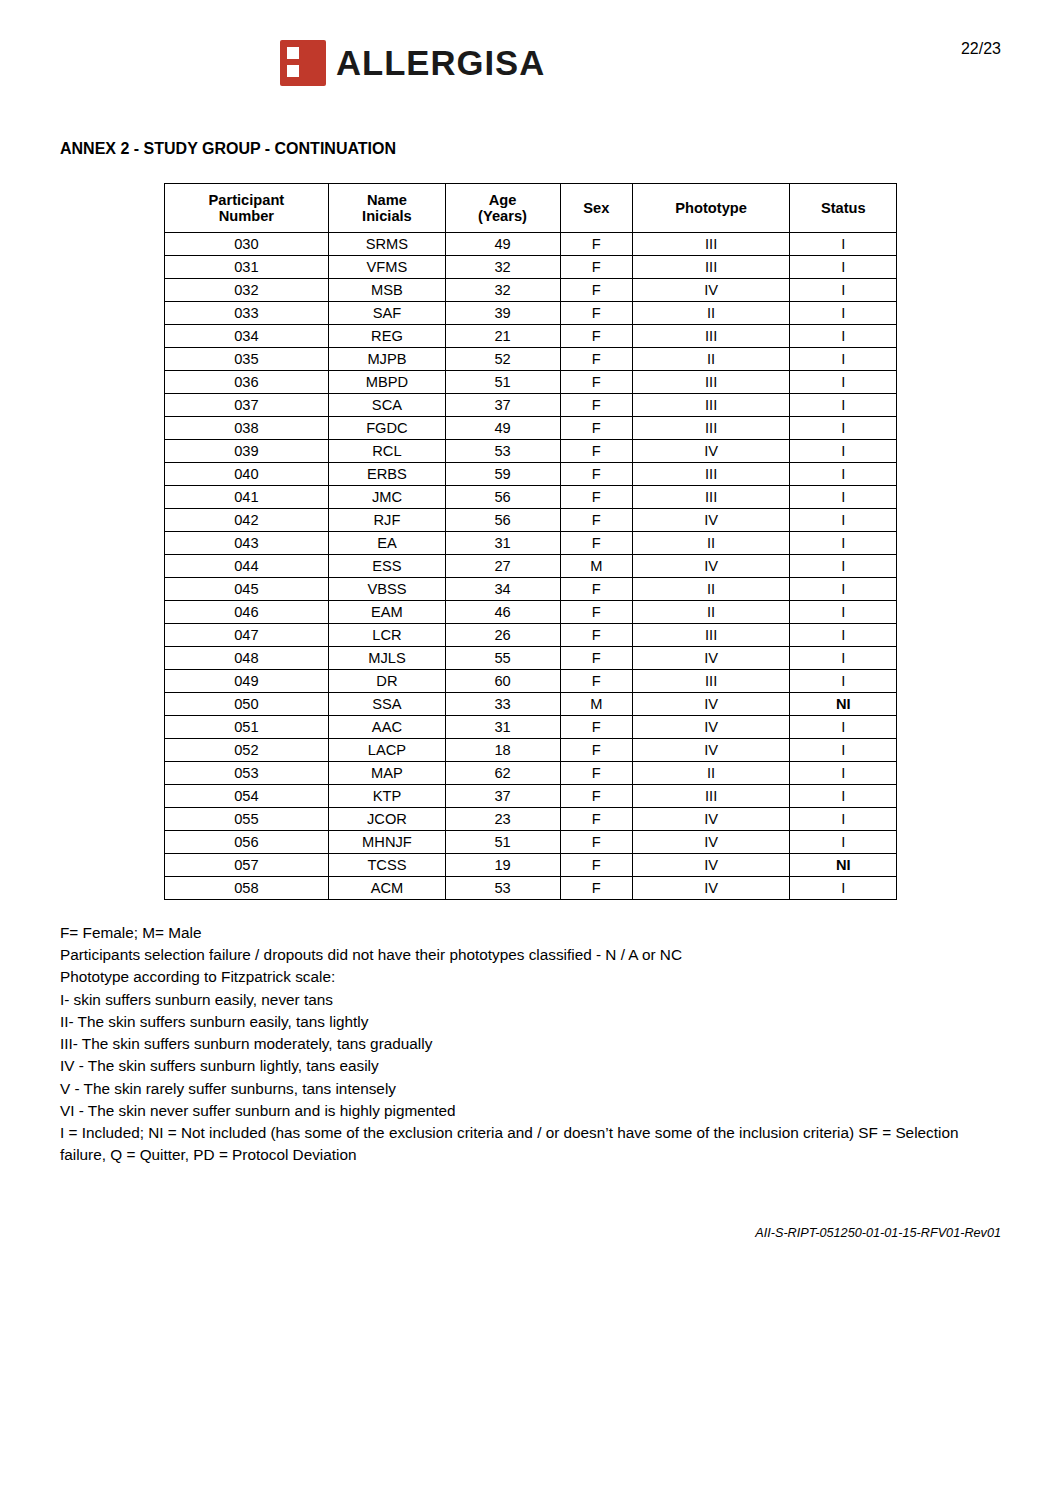22/23
ALLERGISA
ANNEX 2 - STUDY GROUP - CONTINUATION
| Participant Number | Name Inicials | Age (Years) | Sex | Phototype | Status |
| --- | --- | --- | --- | --- | --- |
| 030 | SRMS | 49 | F | III | I |
| 031 | VFMS | 32 | F | III | I |
| 032 | MSB | 32 | F | IV | I |
| 033 | SAF | 39 | F | II | I |
| 034 | REG | 21 | F | III | I |
| 035 | MJPB | 52 | F | II | I |
| 036 | MBPD | 51 | F | III | I |
| 037 | SCA | 37 | F | III | I |
| 038 | FGDC | 49 | F | III | I |
| 039 | RCL | 53 | F | IV | I |
| 040 | ERBS | 59 | F | III | I |
| 041 | JMC | 56 | F | III | I |
| 042 | RJF | 56 | F | IV | I |
| 043 | EA | 31 | F | II | I |
| 044 | ESS | 27 | M | IV | I |
| 045 | VBSS | 34 | F | II | I |
| 046 | EAM | 46 | F | II | I |
| 047 | LCR | 26 | F | III | I |
| 048 | MJLS | 55 | F | IV | I |
| 049 | DR | 60 | F | III | I |
| 050 | SSA | 33 | M | IV | NI |
| 051 | AAC | 31 | F | IV | I |
| 052 | LACP | 18 | F | IV | I |
| 053 | MAP | 62 | F | II | I |
| 054 | KTP | 37 | F | III | I |
| 055 | JCOR | 23 | F | IV | I |
| 056 | MHNJF | 51 | F | IV | I |
| 057 | TCSS | 19 | F | IV | NI |
| 058 | ACM | 53 | F | IV | I |
F= Female; M= Male
Participants selection failure / dropouts did not have their phototypes classified - N / A or NC
Phototype according to Fitzpatrick scale:
I- skin suffers sunburn easily, never tans
II- The skin suffers sunburn easily, tans lightly
III- The skin suffers sunburn moderately, tans gradually
IV - The skin suffers sunburn lightly, tans easily
V - The skin rarely suffer sunburns, tans intensely
VI - The skin never suffer sunburn and is highly pigmented
I = Included; NI = Not included (has some of the exclusion criteria and / or doesn’t have some of the inclusion criteria) SF = Selection failure, Q = Quitter, PD = Protocol Deviation
AII-S-RIPT-051250-01-01-15-RFV01-Rev01